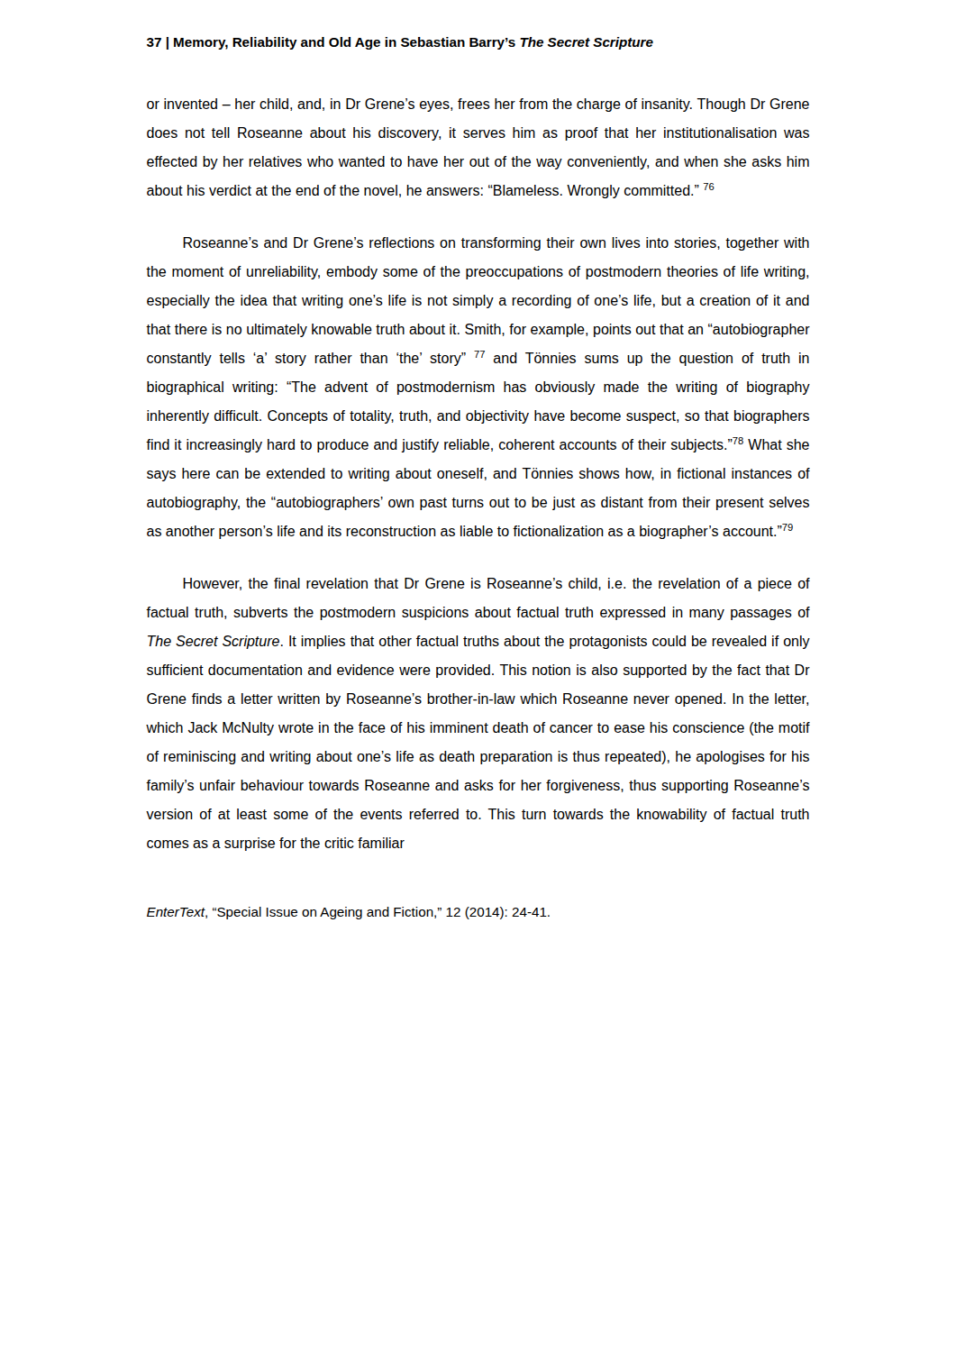37 | Memory, Reliability and Old Age in Sebastian Barry’s The Secret Scripture
or invented – her child, and, in Dr Grene’s eyes, frees her from the charge of insanity. Though Dr Grene does not tell Roseanne about his discovery, it serves him as proof that her institutionalisation was effected by her relatives who wanted to have her out of the way conveniently, and when she asks him about his verdict at the end of the novel, he answers: “Blameless. Wrongly committed.” 76
Roseanne’s and Dr Grene’s reflections on transforming their own lives into stories, together with the moment of unreliability, embody some of the preoccupations of postmodern theories of life writing, especially the idea that writing one’s life is not simply a recording of one’s life, but a creation of it and that there is no ultimately knowable truth about it. Smith, for example, points out that an “autobiographer constantly tells ‘a’ story rather than ‘the’ story” 77 and Tönnies sums up the question of truth in biographical writing: “The advent of postmodernism has obviously made the writing of biography inherently difficult. Concepts of totality, truth, and objectivity have become suspect, so that biographers find it increasingly hard to produce and justify reliable, coherent accounts of their subjects.”78 What she says here can be extended to writing about oneself, and Tönnies shows how, in fictional instances of autobiography, the “autobiographers’ own past turns out to be just as distant from their present selves as another person’s life and its reconstruction as liable to fictionalization as a biographer’s account.”79
However, the final revelation that Dr Grene is Roseanne’s child, i.e. the revelation of a piece of factual truth, subverts the postmodern suspicions about factual truth expressed in many passages of The Secret Scripture. It implies that other factual truths about the protagonists could be revealed if only sufficient documentation and evidence were provided. This notion is also supported by the fact that Dr Grene finds a letter written by Roseanne’s brother-in-law which Roseanne never opened. In the letter, which Jack McNulty wrote in the face of his imminent death of cancer to ease his conscience (the motif of reminiscing and writing about one’s life as death preparation is thus repeated), he apologises for his family’s unfair behaviour towards Roseanne and asks for her forgiveness, thus supporting Roseanne’s version of at least some of the events referred to. This turn towards the knowability of factual truth comes as a surprise for the critic familiar
EnterText, “Special Issue on Ageing and Fiction,” 12 (2014): 24-41.